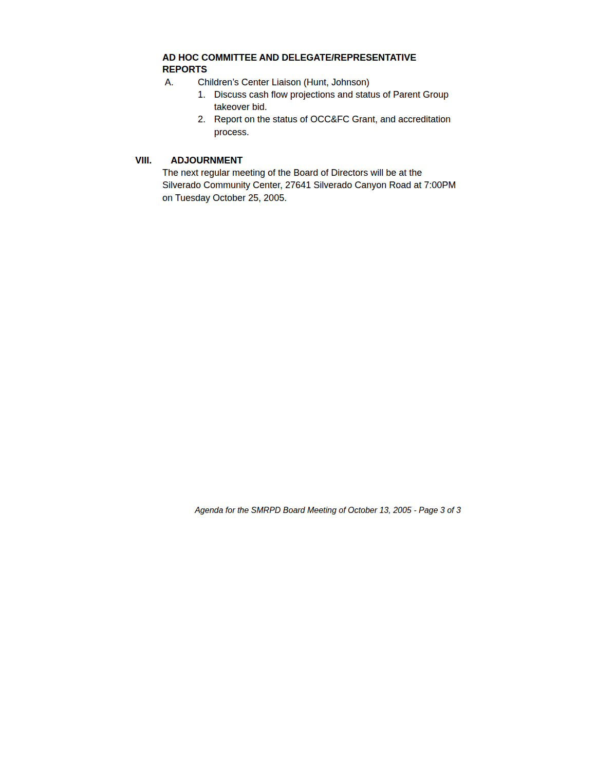AD HOC COMMITTEE AND DELEGATE/REPRESENTATIVE REPORTS
A.
Children’s Center Liaison (Hunt, Johnson)
1. Discuss cash flow projections and status of Parent Group takeover bid.
2. Report on the status of OCC&FC Grant, and accreditation process.
VIII.
ADJOURNMENT
The next regular meeting of the Board of Directors will be at the Silverado Community Center, 27641 Silverado Canyon Road at 7:00PM on Tuesday October 25, 2005.
Agenda for the SMRPD Board Meeting of October 13, 2005 - Page 3 of 3